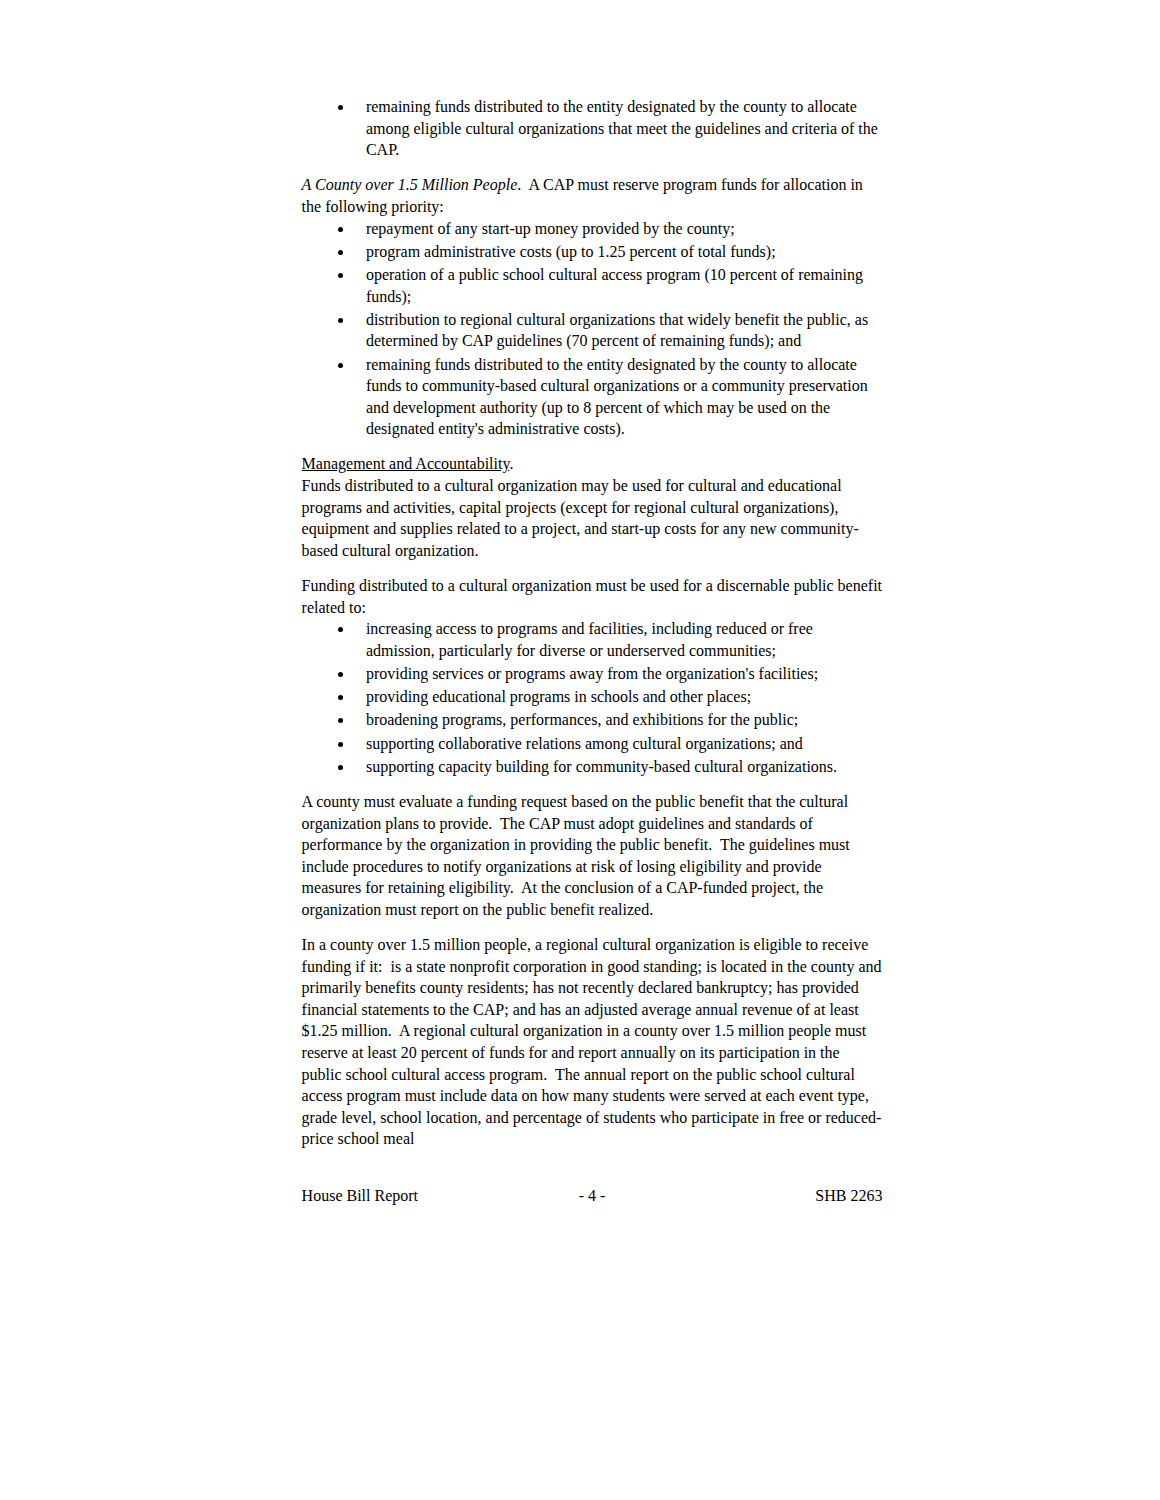remaining funds distributed to the entity designated by the county to allocate among eligible cultural organizations that meet the guidelines and criteria of the CAP.
A County over 1.5 Million People. A CAP must reserve program funds for allocation in the following priority:
repayment of any start-up money provided by the county;
program administrative costs (up to 1.25 percent of total funds);
operation of a public school cultural access program (10 percent of remaining funds);
distribution to regional cultural organizations that widely benefit the public, as determined by CAP guidelines (70 percent of remaining funds); and
remaining funds distributed to the entity designated by the county to allocate funds to community-based cultural organizations or a community preservation and development authority (up to 8 percent of which may be used on the designated entity's administrative costs).
Management and Accountability.
Funds distributed to a cultural organization may be used for cultural and educational programs and activities, capital projects (except for regional cultural organizations), equipment and supplies related to a project, and start-up costs for any new community-based cultural organization.
Funding distributed to a cultural organization must be used for a discernable public benefit related to:
increasing access to programs and facilities, including reduced or free admission, particularly for diverse or underserved communities;
providing services or programs away from the organization's facilities;
providing educational programs in schools and other places;
broadening programs, performances, and exhibitions for the public;
supporting collaborative relations among cultural organizations; and
supporting capacity building for community-based cultural organizations.
A county must evaluate a funding request based on the public benefit that the cultural organization plans to provide. The CAP must adopt guidelines and standards of performance by the organization in providing the public benefit. The guidelines must include procedures to notify organizations at risk of losing eligibility and provide measures for retaining eligibility. At the conclusion of a CAP-funded project, the organization must report on the public benefit realized.
In a county over 1.5 million people, a regional cultural organization is eligible to receive funding if it: is a state nonprofit corporation in good standing; is located in the county and primarily benefits county residents; has not recently declared bankruptcy; has provided financial statements to the CAP; and has an adjusted average annual revenue of at least $1.25 million. A regional cultural organization in a county over 1.5 million people must reserve at least 20 percent of funds for and report annually on its participation in the public school cultural access program. The annual report on the public school cultural access program must include data on how many students were served at each event type, grade level, school location, and percentage of students who participate in free or reduced-price school meal
House Bill Report - 4 - SHB 2263